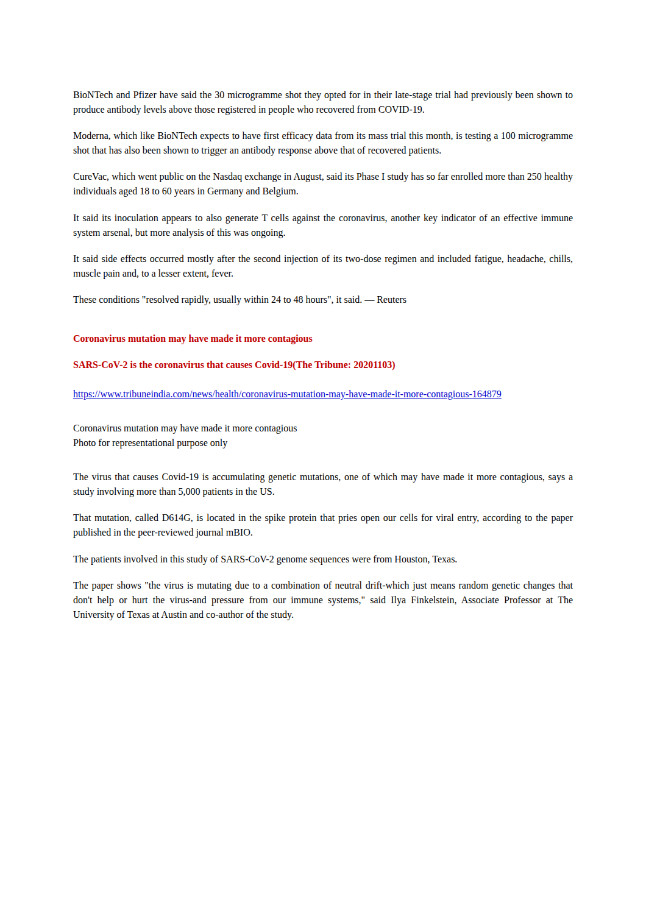BioNTech and Pfizer have said the 30 microgramme shot they opted for in their late-stage trial had previously been shown to produce antibody levels above those registered in people who recovered from COVID-19.
Moderna, which like BioNTech expects to have first efficacy data from its mass trial this month, is testing a 100 microgramme shot that has also been shown to trigger an antibody response above that of recovered patients.
CureVac, which went public on the Nasdaq exchange in August, said its Phase I study has so far enrolled more than 250 healthy individuals aged 18 to 60 years in Germany and Belgium.
It said its inoculation appears to also generate T cells against the coronavirus, another key indicator of an effective immune system arsenal, but more analysis of this was ongoing.
It said side effects occurred mostly after the second injection of its two-dose regimen and included fatigue, headache, chills, muscle pain and, to a lesser extent, fever.
These conditions "resolved rapidly, usually within 24 to 48 hours", it said. — Reuters
Coronavirus mutation may have made it more contagious
SARS-CoV-2 is the coronavirus that causes Covid-19(The Tribune: 20201103)
https://www.tribuneindia.com/news/health/coronavirus-mutation-may-have-made-it-more-contagious-164879
Coronavirus mutation may have made it more contagious
Photo for representational purpose only
The virus that causes Covid-19 is accumulating genetic mutations, one of which may have made it more contagious, says a study involving more than 5,000 patients in the US.
That mutation, called D614G, is located in the spike protein that pries open our cells for viral entry, according to the paper published in the peer-reviewed journal mBIO.
The patients involved in this study of SARS-CoV-2 genome sequences were from Houston, Texas.
The paper shows "the virus is mutating due to a combination of neutral drift-which just means random genetic changes that don't help or hurt the virus-and pressure from our immune systems," said Ilya Finkelstein, Associate Professor at The University of Texas at Austin and co-author of the study.